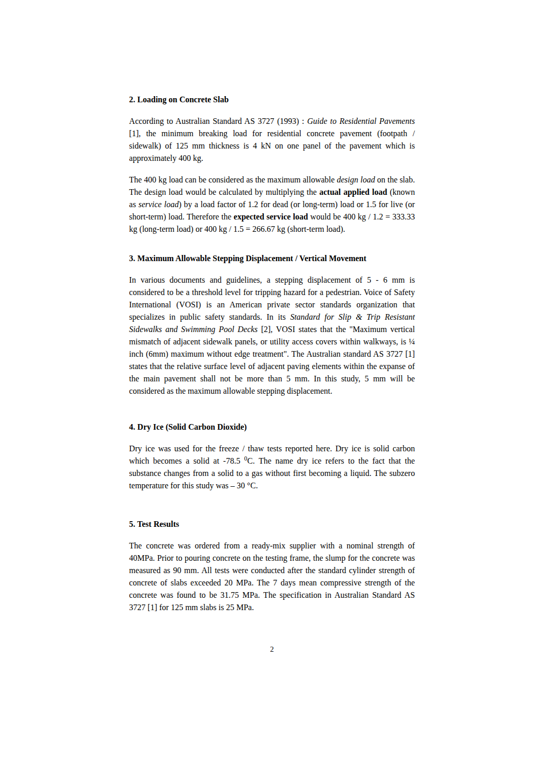2. Loading on Concrete Slab
According to Australian Standard AS 3727 (1993) : Guide to Residential Pavements [1], the minimum breaking load for residential concrete pavement (footpath / sidewalk) of 125 mm thickness is 4 kN on one panel of the pavement which is approximately 400 kg.
The 400 kg load can be considered as the maximum allowable design load on the slab. The design load would be calculated by multiplying the actual applied load (known as service load) by a load factor of 1.2 for dead (or long-term) load or 1.5 for live (or short-term) load. Therefore the expected service load would be 400 kg / 1.2 = 333.33 kg (long-term load) or 400 kg / 1.5 = 266.67 kg (short-term load).
3. Maximum Allowable Stepping Displacement / Vertical Movement
In various documents and guidelines, a stepping displacement of 5 - 6 mm is considered to be a threshold level for tripping hazard for a pedestrian. Voice of Safety International (VOSI) is an American private sector standards organization that specializes in public safety standards. In its Standard for Slip & Trip Resistant Sidewalks and Swimming Pool Decks [2], VOSI states that the "Maximum vertical mismatch of adjacent sidewalk panels, or utility access covers within walkways, is ¼ inch (6mm) maximum without edge treatment". The Australian standard AS 3727 [1] states that the relative surface level of adjacent paving elements within the expanse of the main pavement shall not be more than 5 mm. In this study, 5 mm will be considered as the maximum allowable stepping displacement.
4. Dry Ice (Solid Carbon Dioxide)
Dry ice was used for the freeze / thaw tests reported here. Dry ice is solid carbon which becomes a solid at -78.5 0C. The name dry ice refers to the fact that the substance changes from a solid to a gas without first becoming a liquid. The subzero temperature for this study was – 30 °C.
5. Test Results
The concrete was ordered from a ready-mix supplier with a nominal strength of 40MPa. Prior to pouring concrete on the testing frame, the slump for the concrete was measured as 90 mm. All tests were conducted after the standard cylinder strength of concrete of slabs exceeded 20 MPa. The 7 days mean compressive strength of the concrete was found to be 31.75 MPa. The specification in Australian Standard AS 3727 [1] for 125 mm slabs is 25 MPa.
2